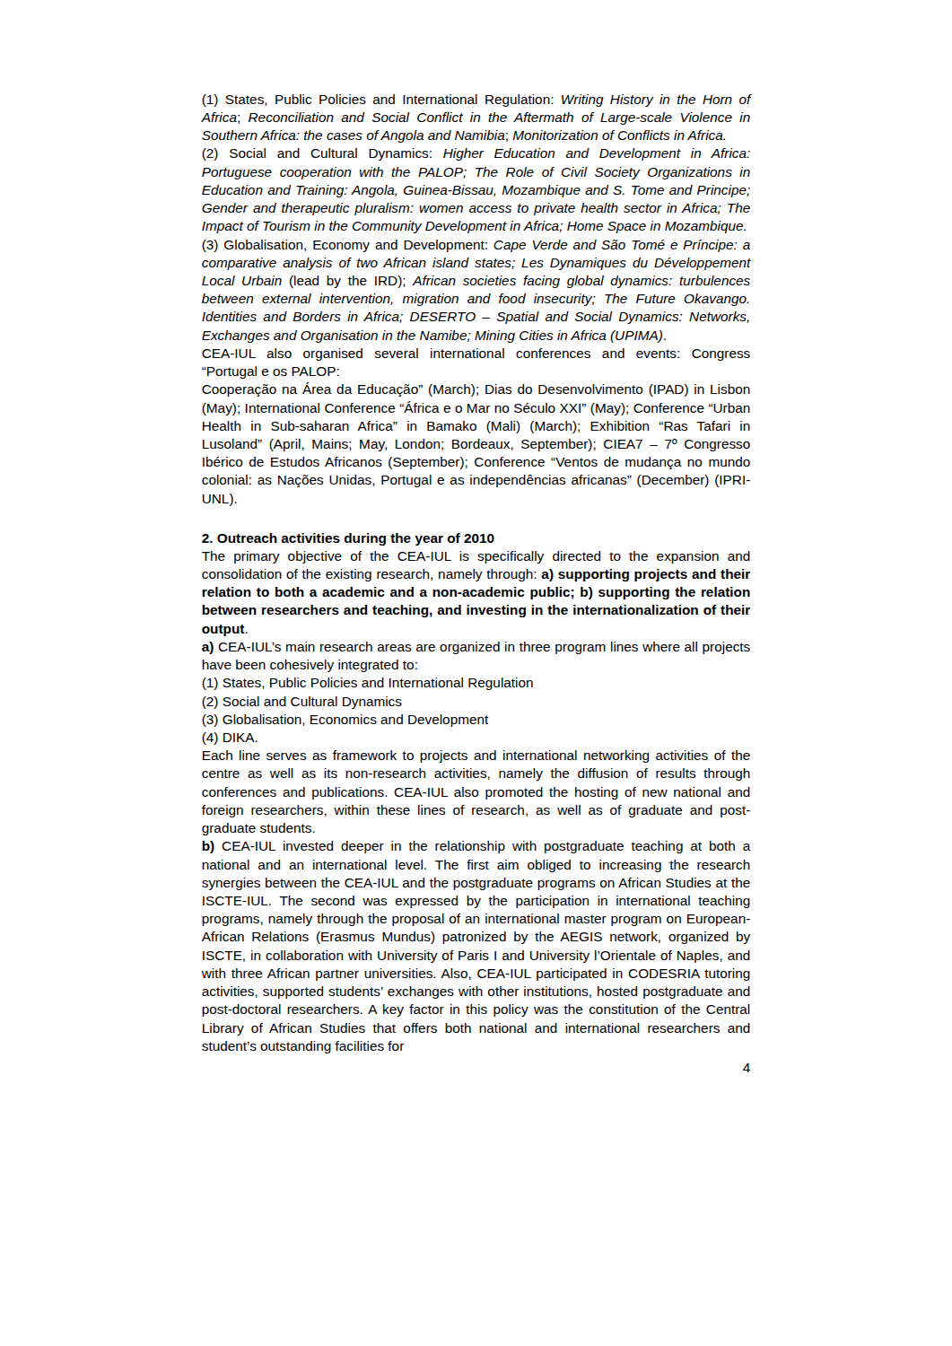(1) States, Public Policies and International Regulation: Writing History in the Horn of Africa; Reconciliation and Social Conflict in the Aftermath of Large-scale Violence in Southern Africa: the cases of Angola and Namibia; Monitorization of Conflicts in Africa.
(2) Social and Cultural Dynamics: Higher Education and Development in Africa: Portuguese cooperation with the PALOP; The Role of Civil Society Organizations in Education and Training: Angola, Guinea-Bissau, Mozambique and S. Tome and Principe; Gender and therapeutic pluralism: women access to private health sector in Africa; The Impact of Tourism in the Community Development in Africa; Home Space in Mozambique.
(3) Globalisation, Economy and Development: Cape Verde and São Tomé e Príncipe: a comparative analysis of two African island states; Les Dynamiques du Développement Local Urbain (lead by the IRD); African societies facing global dynamics: turbulences between external intervention, migration and food insecurity; The Future Okavango. Identities and Borders in Africa; DESERTO – Spatial and Social Dynamics: Networks, Exchanges and Organisation in the Namibe; Mining Cities in Africa (UPIMA).
CEA-IUL also organised several international conferences and events: Congress “Portugal e os PALOP:
Cooperação na Área da Educação” (March); Dias do Desenvolvimento (IPAD) in Lisbon (May); International Conference “África e o Mar no Século XXI” (May); Conference “Urban Health in Sub-saharan Africa” in Bamako (Mali) (March); Exhibition “Ras Tafari in Lusoland” (April, Mains; May, London; Bordeaux, September); CIEA7 – 7º Congresso Ibérico de Estudos Africanos (September); Conference “Ventos de mudança no mundo colonial: as Nações Unidas, Portugal e as independências africanas” (December) (IPRI-UNL).
2. Outreach activities during the year of 2010
The primary objective of the CEA-IUL is specifically directed to the expansion and consolidation of the existing research, namely through: a) supporting projects and their relation to both a academic and a non-academic public; b) supporting the relation between researchers and teaching, and investing in the internationalization of their output.
a) CEA-IUL’s main research areas are organized in three program lines where all projects have been cohesively integrated to:
(1) States, Public Policies and International Regulation
(2) Social and Cultural Dynamics
(3) Globalisation, Economics and Development
(4) DIKA.
Each line serves as framework to projects and international networking activities of the centre as well as its non-research activities, namely the diffusion of results through conferences and publications. CEA-IUL also promoted the hosting of new national and foreign researchers, within these lines of research, as well as of graduate and post-graduate students.
b) CEA-IUL invested deeper in the relationship with postgraduate teaching at both a national and an international level. The first aim obliged to increasing the research synergies between the CEA-IUL and the postgraduate programs on African Studies at the ISCTE-IUL. The second was expressed by the participation in international teaching programs, namely through the proposal of an international master program on European-African Relations (Erasmus Mundus) patronized by the AEGIS network, organized by ISCTE, in collaboration with University of Paris I and University l’Orientale of Naples, and with three African partner universities. Also, CEA-IUL participated in CODESRIA tutoring activities, supported students’ exchanges with other institutions, hosted postgraduate and post-doctoral researchers. A key factor in this policy was the constitution of the Central Library of African Studies that offers both national and international researchers and student’s outstanding facilities for
4